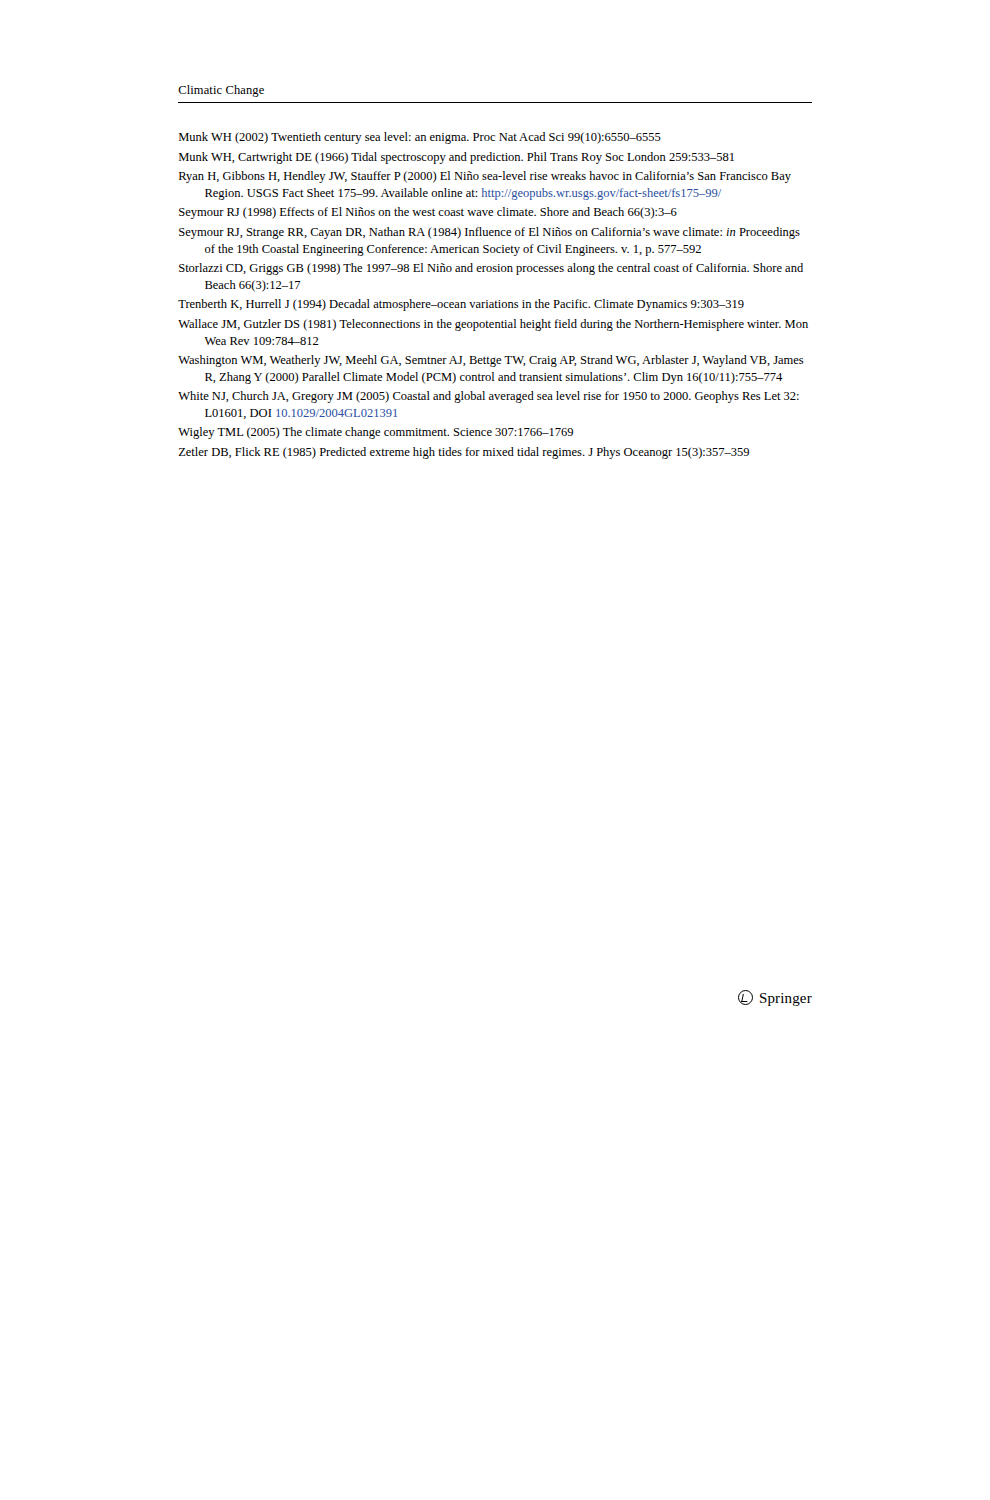Climatic Change
Munk WH (2002) Twentieth century sea level: an enigma. Proc Nat Acad Sci 99(10):6550–6555
Munk WH, Cartwright DE (1966) Tidal spectroscopy and prediction. Phil Trans Roy Soc London 259:533–581
Ryan H, Gibbons H, Hendley JW, Stauffer P (2000) El Niño sea-level rise wreaks havoc in California’s San Francisco Bay Region. USGS Fact Sheet 175–99. Available online at: http://geopubs.wr.usgs.gov/fact-sheet/fs175–99/
Seymour RJ (1998) Effects of El Niños on the west coast wave climate. Shore and Beach 66(3):3–6
Seymour RJ, Strange RR, Cayan DR, Nathan RA (1984) Influence of El Niños on California’s wave climate: in Proceedings of the 19th Coastal Engineering Conference: American Society of Civil Engineers. v. 1, p. 577–592
Storlazzi CD, Griggs GB (1998) The 1997–98 El Niño and erosion processes along the central coast of California. Shore and Beach 66(3):12–17
Trenberth K, Hurrell J (1994) Decadal atmosphere–ocean variations in the Pacific. Climate Dynamics 9:303–319
Wallace JM, Gutzler DS (1981) Teleconnections in the geopotential height field during the Northern-Hemisphere winter. Mon Wea Rev 109:784–812
Washington WM, Weatherly JW, Meehl GA, Semtner AJ, Bettge TW, Craig AP, Strand WG, Arblaster J, Wayland VB, James R, Zhang Y (2000) Parallel Climate Model (PCM) control and transient simulations’. Clim Dyn 16(10/11):755–774
White NJ, Church JA, Gregory JM (2005) Coastal and global averaged sea level rise for 1950 to 2000. Geophys Res Let 32: L01601, DOI 10.1029/2004GL021391
Wigley TML (2005) The climate change commitment. Science 307:1766–1769
Zetler DB, Flick RE (1985) Predicted extreme high tides for mixed tidal regimes. J Phys Oceanogr 15(3):357–359
Springer